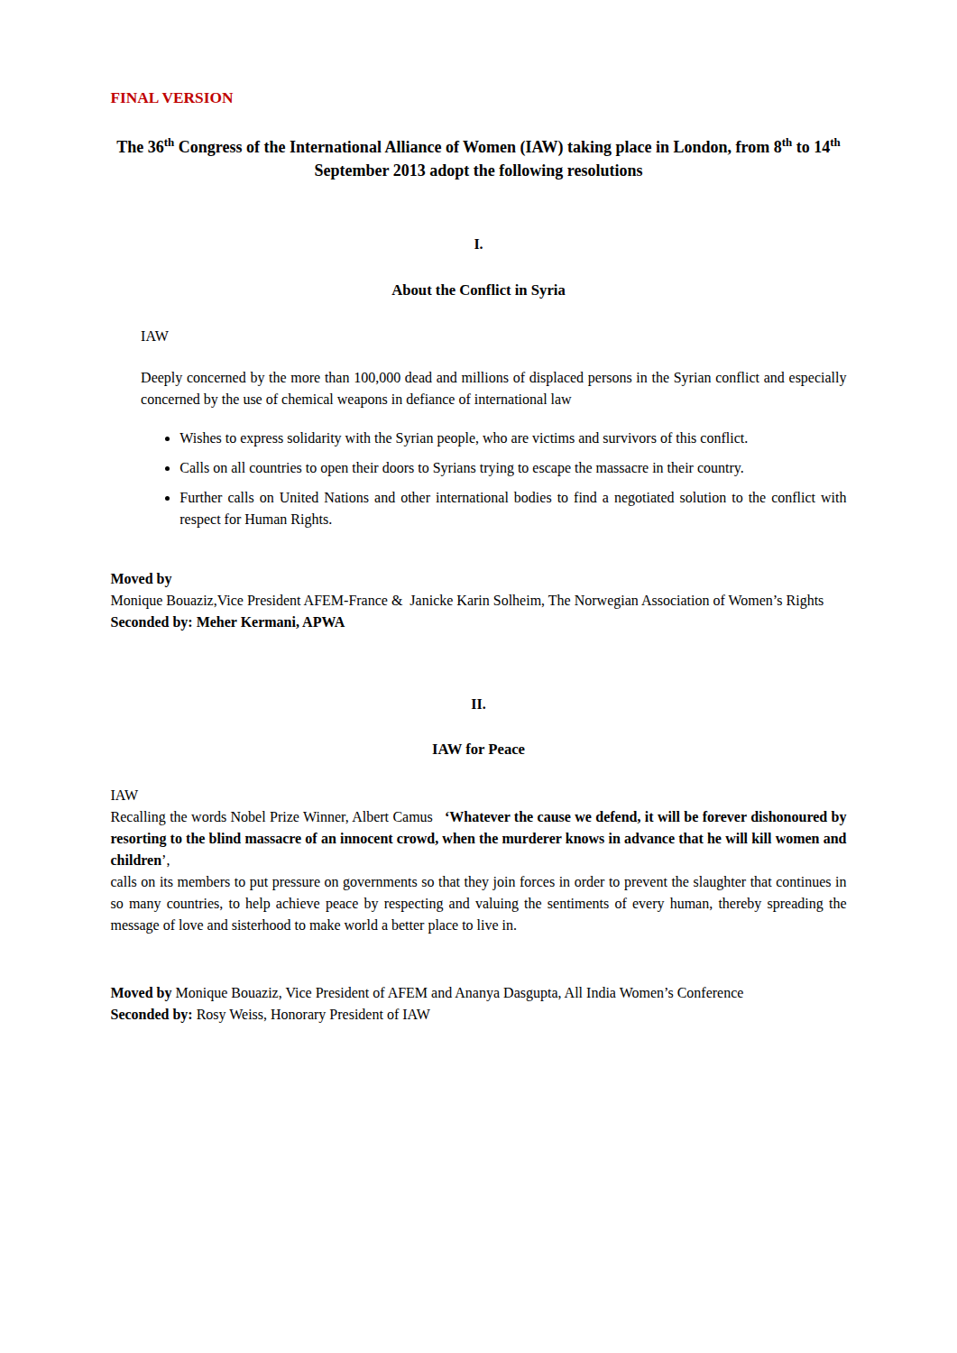FINAL VERSION
The 36th Congress of the International Alliance of Women (IAW) taking place in London, from 8th to 14th September 2013 adopt the following resolutions
I.
About the Conflict in Syria
IAW
Deeply concerned by the more than 100,000 dead and millions of displaced persons in the Syrian conflict and especially concerned by the use of chemical weapons in defiance of international law
Wishes to express solidarity with the Syrian people, who are victims and survivors of this conflict.
Calls on all countries to open their doors to Syrians trying to escape the massacre in their country.
Further calls on United Nations and other international bodies to find a negotiated solution to the conflict with respect for Human Rights.
Moved by
Monique Bouaziz,Vice President AFEM-France & Janicke Karin Solheim, The Norwegian Association of Women’s Rights
Seconded by: Meher Kermani, APWA
II.
IAW for Peace
IAW
Recalling the words Nobel Prize Winner, Albert Camus ‘Whatever the cause we defend, it will be forever dishonoured by resorting to the blind massacre of an innocent crowd, when the murderer knows in advance that he will kill women and children’,
calls on its members to put pressure on governments so that they join forces in order to prevent the slaughter that continues in so many countries, to help achieve peace by respecting and valuing the sentiments of every human, thereby spreading the message of love and sisterhood to make world a better place to live in.
Moved by Monique Bouaziz, Vice President of AFEM and Ananya Dasgupta, All India Women’s Conference
Seconded by: Rosy Weiss, Honorary President of IAW